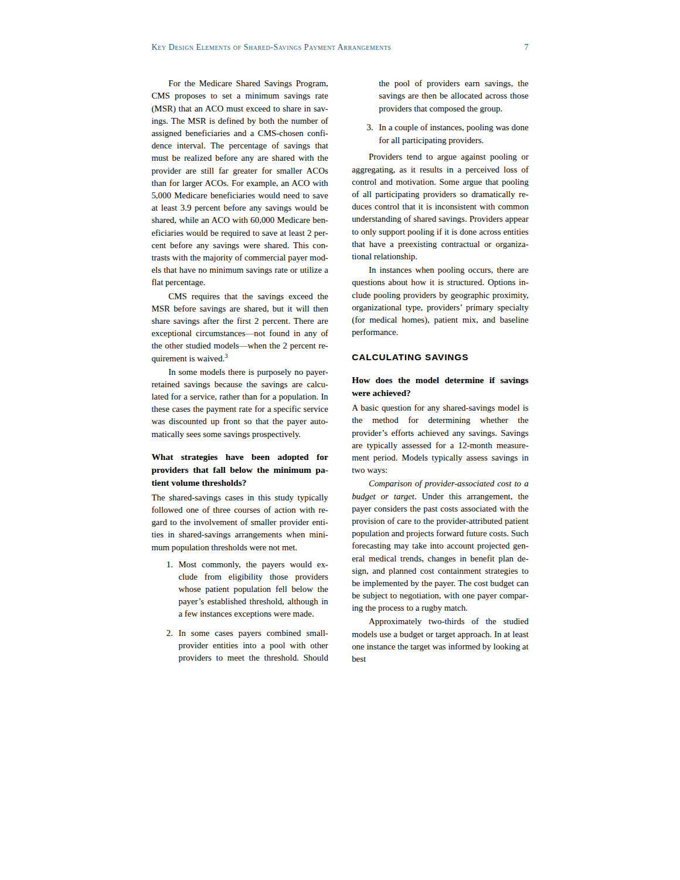Key Design Elements of Shared-Savings Payment Arrangements
7
For the Medicare Shared Savings Program, CMS proposes to set a minimum savings rate (MSR) that an ACO must exceed to share in savings. The MSR is defined by both the number of assigned beneficiaries and a CMS-chosen confidence interval. The percentage of savings that must be realized before any are shared with the provider are still far greater for smaller ACOs than for larger ACOs. For example, an ACO with 5,000 Medicare beneficiaries would need to save at least 3.9 percent before any savings would be shared, while an ACO with 60,000 Medicare beneficiaries would be required to save at least 2 percent before any savings were shared. This contrasts with the majority of commercial payer models that have no minimum savings rate or utilize a flat percentage.
CMS requires that the savings exceed the MSR before savings are shared, but it will then share savings after the first 2 percent. There are exceptional circumstances—not found in any of the other studied models—when the 2 percent requirement is waived.3
In some models there is purposely no payer-retained savings because the savings are calculated for a service, rather than for a population. In these cases the payment rate for a specific service was discounted up front so that the payer automatically sees some savings prospectively.
What strategies have been adopted for providers that fall below the minimum patient volume thresholds?
The shared-savings cases in this study typically followed one of three courses of action with regard to the involvement of smaller provider entities in shared-savings arrangements when minimum population thresholds were not met.
Most commonly, the payers would exclude from eligibility those providers whose patient population fell below the payer’s established threshold, although in a few instances exceptions were made.
In some cases payers combined small-provider entities into a pool with other providers to meet the threshold. Should the pool of providers earn savings, the savings are then be allocated across those providers that composed the group.
In a couple of instances, pooling was done for all participating providers.
Providers tend to argue against pooling or aggregating, as it results in a perceived loss of control and motivation. Some argue that pooling of all participating providers so dramatically reduces control that it is inconsistent with common understanding of shared savings. Providers appear to only support pooling if it is done across entities that have a preexisting contractual or organizational relationship.
In instances when pooling occurs, there are questions about how it is structured. Options include pooling providers by geographic proximity, organizational type, providers’ primary specialty (for medical homes), patient mix, and baseline performance.
CALCULATING SAVINGS
How does the model determine if savings were achieved?
A basic question for any shared-savings model is the method for determining whether the provider’s efforts achieved any savings. Savings are typically assessed for a 12-month measurement period. Models typically assess savings in two ways:
Comparison of provider-associated cost to a budget or target. Under this arrangement, the payer considers the past costs associated with the provision of care to the provider-attributed patient population and projects forward future costs. Such forecasting may take into account projected general medical trends, changes in benefit plan design, and planned cost containment strategies to be implemented by the payer. The cost budget can be subject to negotiation, with one payer comparing the process to a rugby match.
Approximately two-thirds of the studied models use a budget or target approach. In at least one instance the target was informed by looking at best